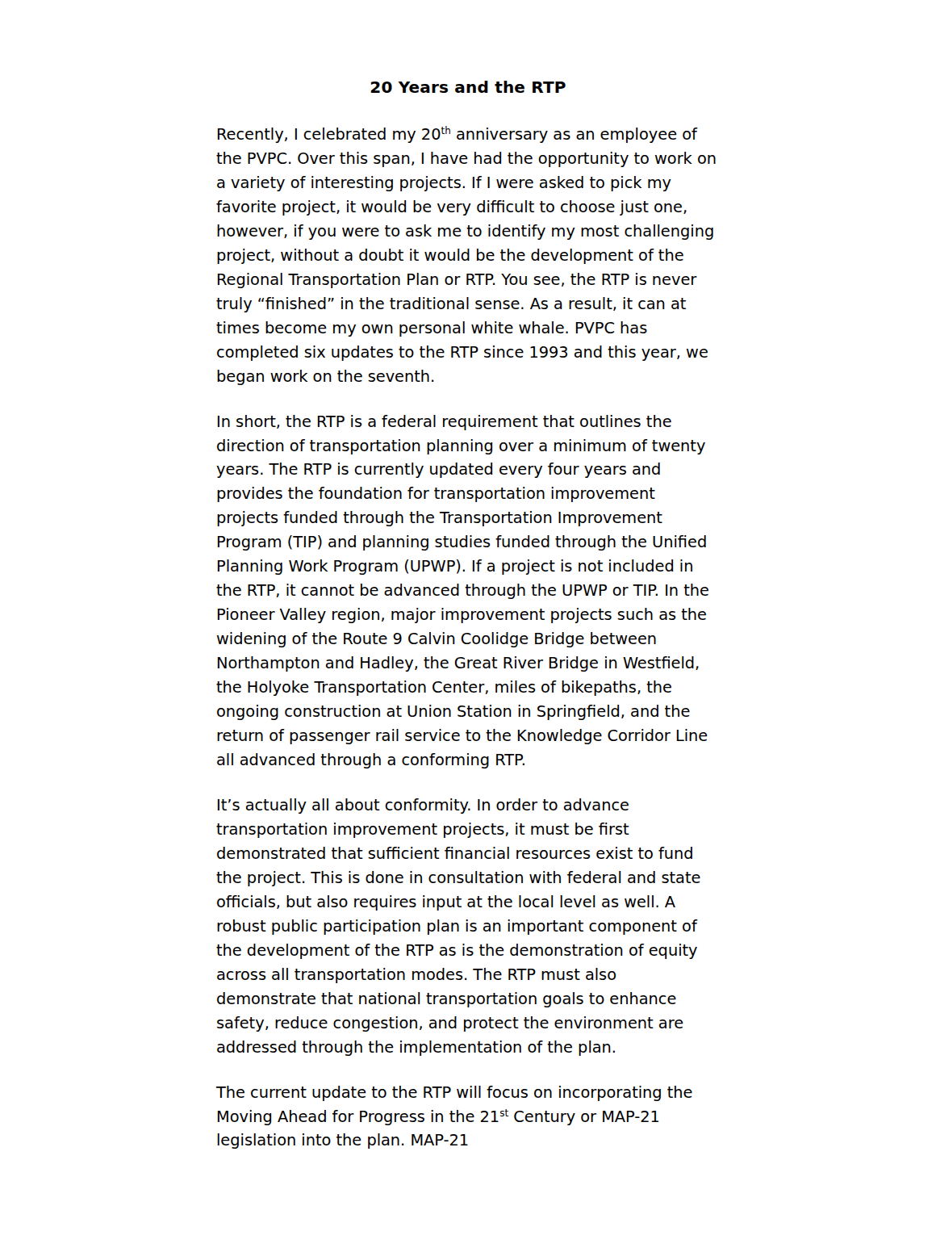20 Years and the RTP
Recently, I celebrated my 20th anniversary as an employee of the PVPC. Over this span, I have had the opportunity to work on a variety of interesting projects. If I were asked to pick my favorite project, it would be very difficult to choose just one, however, if you were to ask me to identify my most challenging project, without a doubt it would be the development of the Regional Transportation Plan or RTP. You see, the RTP is never truly “finished” in the traditional sense. As a result, it can at times become my own personal white whale. PVPC has completed six updates to the RTP since 1993 and this year, we began work on the seventh.
In short, the RTP is a federal requirement that outlines the direction of transportation planning over a minimum of twenty years. The RTP is currently updated every four years and provides the foundation for transportation improvement projects funded through the Transportation Improvement Program (TIP) and planning studies funded through the Unified Planning Work Program (UPWP). If a project is not included in the RTP, it cannot be advanced through the UPWP or TIP. In the Pioneer Valley region, major improvement projects such as the widening of the Route 9 Calvin Coolidge Bridge between Northampton and Hadley, the Great River Bridge in Westfield, the Holyoke Transportation Center, miles of bikepaths, the ongoing construction at Union Station in Springfield, and the return of passenger rail service to the Knowledge Corridor Line all advanced through a conforming RTP.
It’s actually all about conformity. In order to advance transportation improvement projects, it must be first demonstrated that sufficient financial resources exist to fund the project. This is done in consultation with federal and state officials, but also requires input at the local level as well. A robust public participation plan is an important component of the development of the RTP as is the demonstration of equity across all transportation modes. The RTP must also demonstrate that national transportation goals to enhance safety, reduce congestion, and protect the environment are addressed through the implementation of the plan.
The current update to the RTP will focus on incorporating the Moving Ahead for Progress in the 21st Century or MAP-21 legislation into the plan. MAP-21